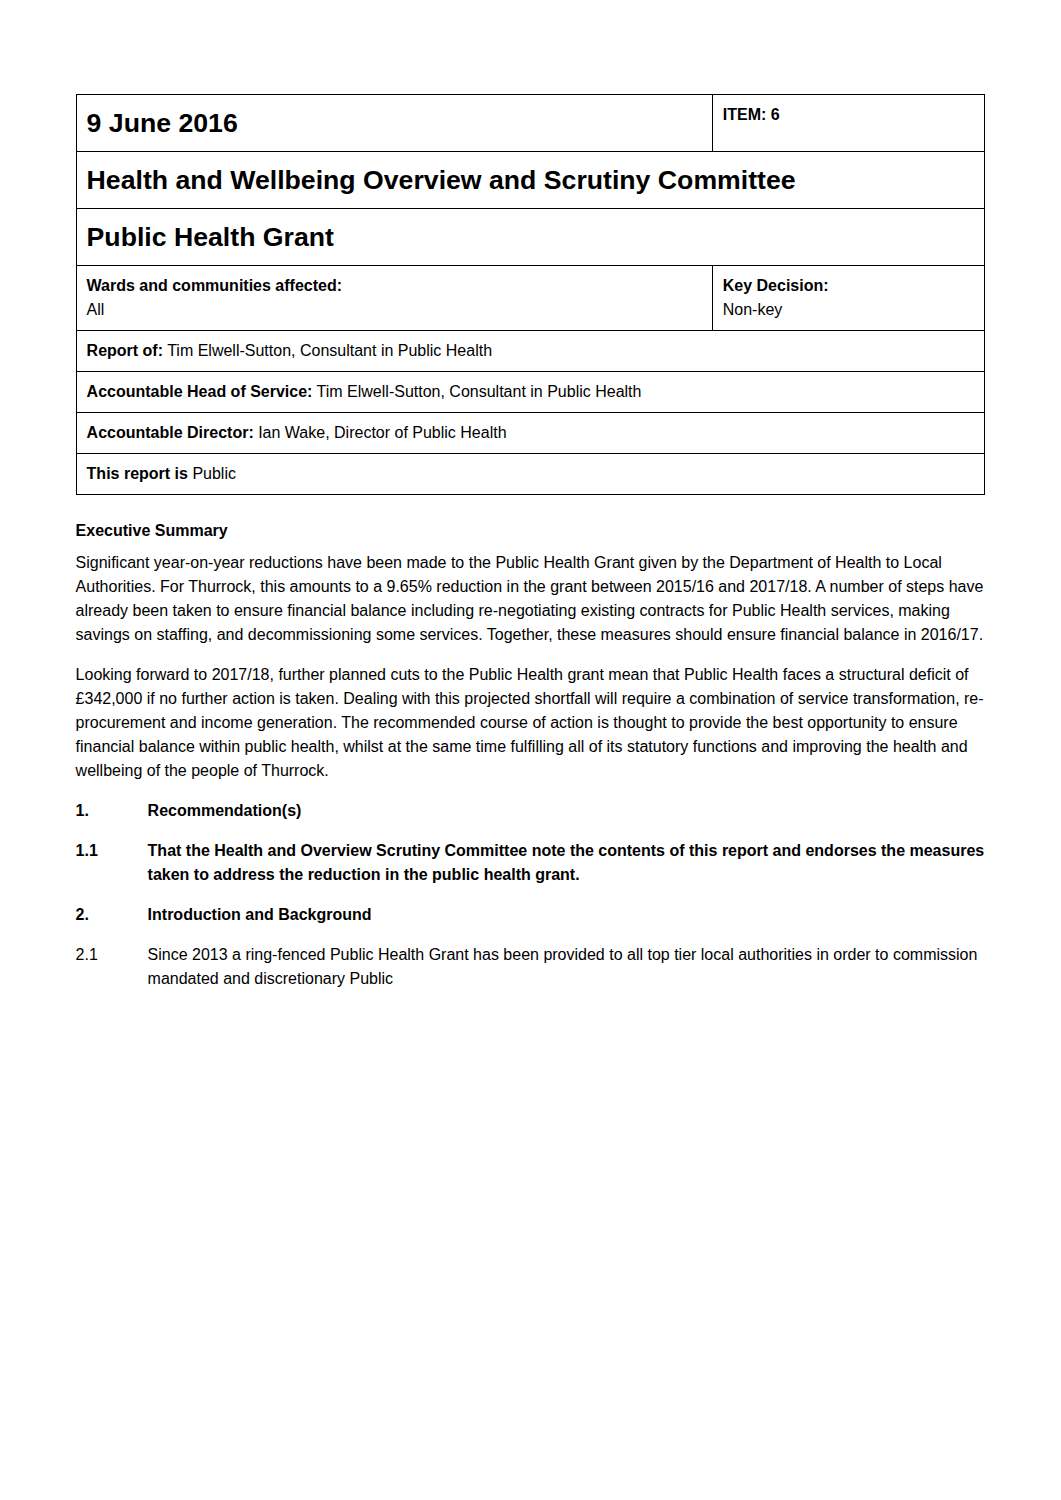| 9 June 2016 | ITEM: 6 |
| Health and Wellbeing Overview and Scrutiny Committee |
| Public Health Grant |
| Wards and communities affected: All | Key Decision: Non-key |
| Report of: Tim Elwell-Sutton, Consultant in Public Health |
| Accountable Head of Service: Tim Elwell-Sutton, Consultant in Public Health |
| Accountable Director: Ian Wake, Director of Public Health |
| This report is Public |
Executive Summary
Significant year-on-year reductions have been made to the Public Health Grant given by the Department of Health to Local Authorities. For Thurrock, this amounts to a 9.65% reduction in the grant between 2015/16 and 2017/18. A number of steps have already been taken to ensure financial balance including re-negotiating existing contracts for Public Health services, making savings on staffing, and decommissioning some services. Together, these measures should ensure financial balance in 2016/17.
Looking forward to 2017/18, further planned cuts to the Public Health grant mean that Public Health faces a structural deficit of £342,000 if no further action is taken. Dealing with this projected shortfall will require a combination of service transformation, re-procurement and income generation. The recommended course of action is thought to provide the best opportunity to ensure financial balance within public health, whilst at the same time fulfilling all of its statutory functions and improving the health and wellbeing of the people of Thurrock.
1.
Recommendation(s)
1.1
That the Health and Overview Scrutiny Committee note the contents of this report and endorses the measures taken to address the reduction in the public health grant.
2.
Introduction and Background
2.1
Since 2013 a ring-fenced Public Health Grant has been provided to all top tier local authorities in order to commission mandated and discretionary Public